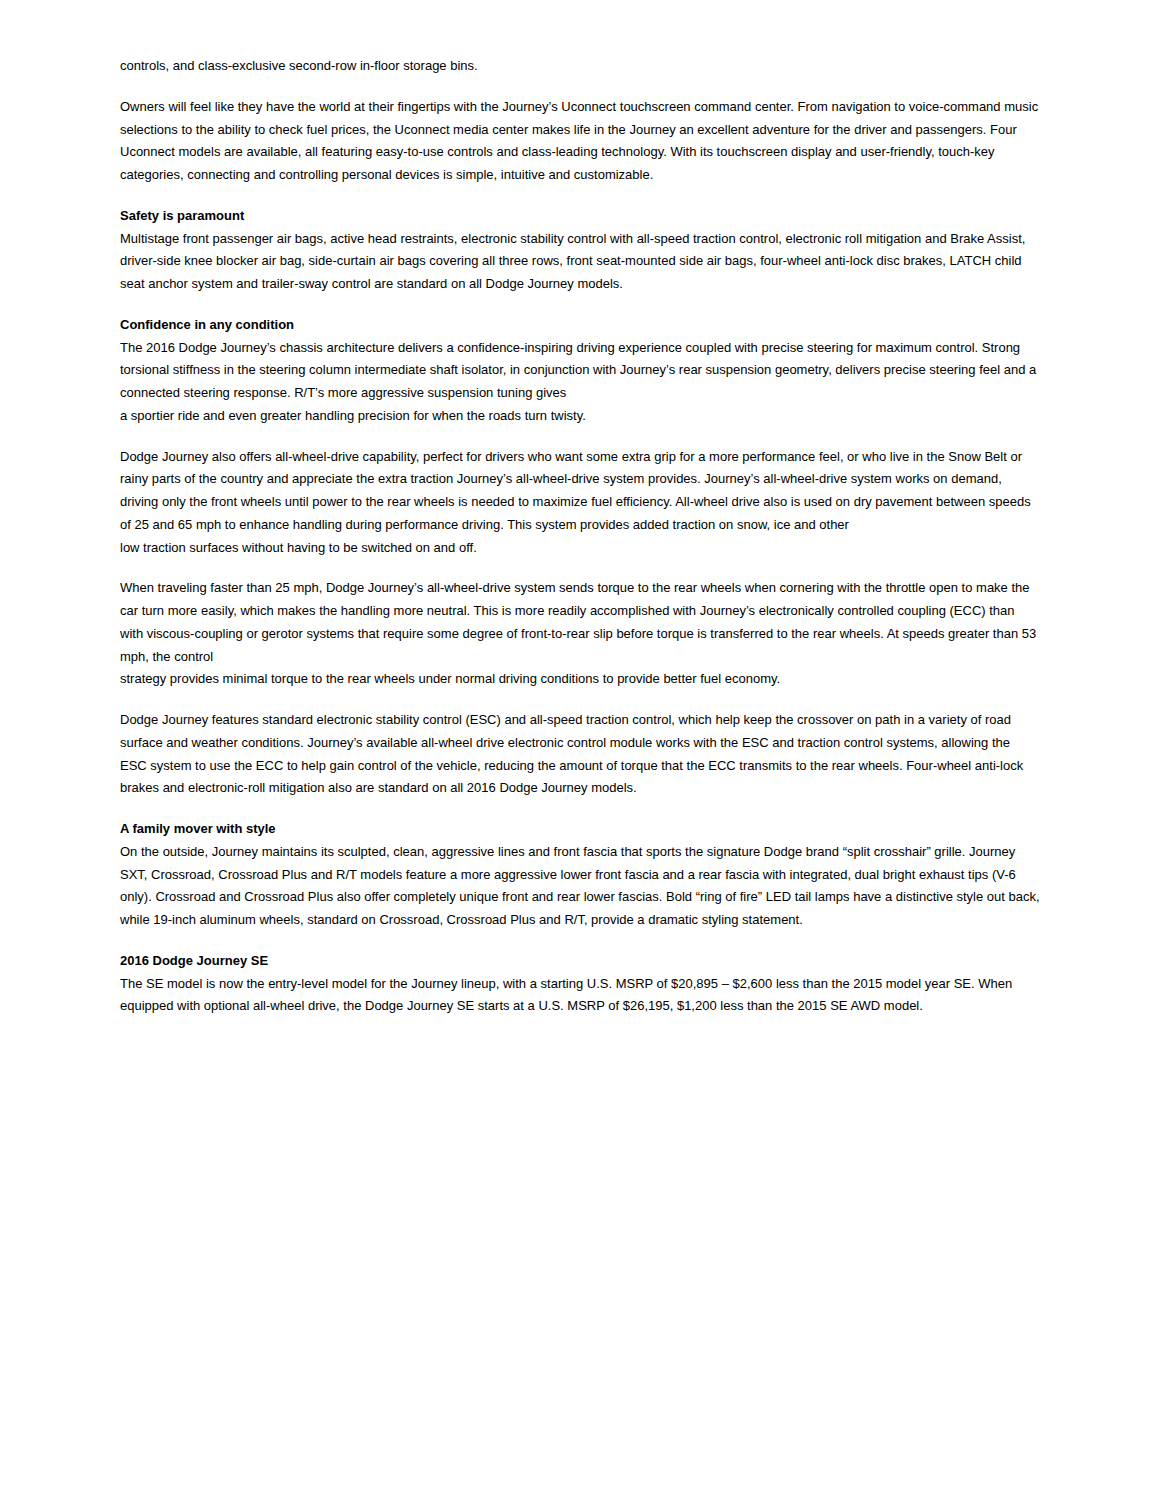controls, and class-exclusive second-row in-floor storage bins.
Owners will feel like they have the world at their fingertips with the Journey’s Uconnect touchscreen command center. From navigation to voice-command music selections to the ability to check fuel prices, the Uconnect media center makes life in the Journey an excellent adventure for the driver and passengers. Four Uconnect models are available, all featuring easy-to-use controls and class-leading technology. With its touchscreen display and user-friendly, touch-key categories, connecting and controlling personal devices is simple, intuitive and customizable.
Safety is paramount
Multistage front passenger air bags, active head restraints, electronic stability control with all-speed traction control, electronic roll mitigation and Brake Assist, driver-side knee blocker air bag, side-curtain air bags covering all three rows, front seat-mounted side air bags, four-wheel anti-lock disc brakes, LATCH child seat anchor system and trailer-sway control are standard on all Dodge Journey models.
Confidence in any condition
The 2016 Dodge Journey’s chassis architecture delivers a confidence-inspiring driving experience coupled with precise steering for maximum control. Strong torsional stiffness in the steering column intermediate shaft isolator, in conjunction with Journey’s rear suspension geometry, delivers precise steering feel and a connected steering response. R/T’s more aggressive suspension tuning gives
a sportier ride and even greater handling precision for when the roads turn twisty.
Dodge Journey also offers all-wheel-drive capability, perfect for drivers who want some extra grip for a more performance feel, or who live in the Snow Belt or rainy parts of the country and appreciate the extra traction Journey’s all-wheel-drive system provides. Journey’s all-wheel-drive system works on demand, driving only the front wheels until power to the rear wheels is needed to maximize fuel efficiency. All-wheel drive also is used on dry pavement between speeds of 25 and 65 mph to enhance handling during performance driving. This system provides added traction on snow, ice and other
low traction surfaces without having to be switched on and off.
When traveling faster than 25 mph, Dodge Journey’s all-wheel-drive system sends torque to the rear wheels when cornering with the throttle open to make the car turn more easily, which makes the handling more neutral. This is more readily accomplished with Journey’s electronically controlled coupling (ECC) than with viscous-coupling or gerotor systems that require some degree of front-to-rear slip before torque is transferred to the rear wheels. At speeds greater than 53 mph, the control
strategy provides minimal torque to the rear wheels under normal driving conditions to provide better fuel economy.
Dodge Journey features standard electronic stability control (ESC) and all-speed traction control, which help keep the crossover on path in a variety of road surface and weather conditions. Journey’s available all-wheel drive electronic control module works with the ESC and traction control systems, allowing the ESC system to use the ECC to help gain control of the vehicle, reducing the amount of torque that the ECC transmits to the rear wheels. Four-wheel anti-lock brakes and electronic-roll mitigation also are standard on all 2016 Dodge Journey models.
A family mover with style
On the outside, Journey maintains its sculpted, clean, aggressive lines and front fascia that sports the signature Dodge brand “split crosshair” grille. Journey SXT, Crossroad, Crossroad Plus and R/T models feature a more aggressive lower front fascia and a rear fascia with integrated, dual bright exhaust tips (V-6 only). Crossroad and Crossroad Plus also offer completely unique front and rear lower fascias. Bold “ring of fire” LED tail lamps have a distinctive style out back, while 19-inch aluminum wheels, standard on Crossroad, Crossroad Plus and R/T, provide a dramatic styling statement.
2016 Dodge Journey SE
The SE model is now the entry-level model for the Journey lineup, with a starting U.S. MSRP of $20,895 – $2,600 less than the 2015 model year SE. When equipped with optional all-wheel drive, the Dodge Journey SE starts at a U.S. MSRP of $26,195, $1,200 less than the 2015 SE AWD model.